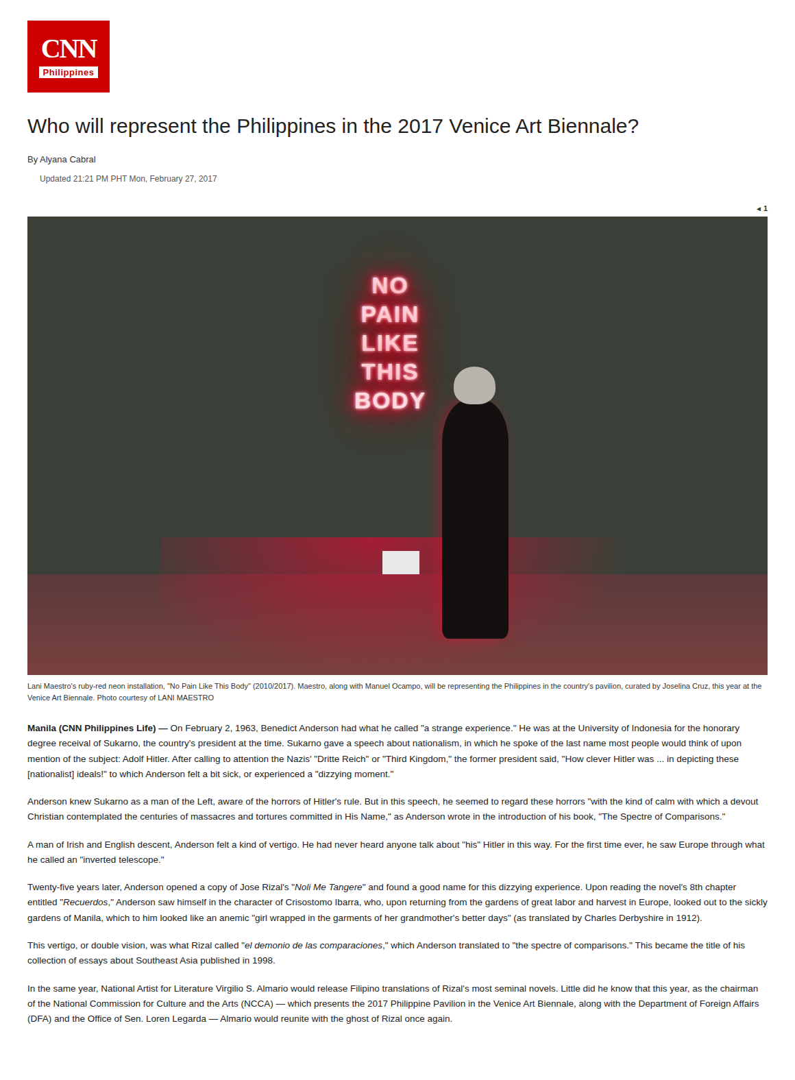CNN
Philippines
Who will represent the Philippines in the 2017 Venice Art Biennale?
By Alyana Cabral
Updated 21:21 PM PHT Mon, February 27, 2017
◄1
NO
PAIN
LIKE
THIS
BODY
Lani Maestro's ruby-red neon installation, "No Pain Like This Body" (2010/2017). Maestro, along with Manuel Ocampo, will be representing the Philippines in the country's pavilion, curated by Joselina Cruz, this year at the Venice Art Biennale. Photo courtesy of LANI MAESTRO
Manila (CNN Philippines Life) — On February 2, 1963, Benedict Anderson had what he called "a strange experience." He was at the University of Indonesia for the honorary degree receival of Sukarno, the country's president at the time. Sukarno gave a speech about nationalism, in which he spoke of the last name most people would think of upon mention of the subject: Adolf Hitler. After calling to attention the Nazis' "Dritte Reich" or "Third Kingdom," the former president said, "How clever Hitler was ... in depicting these [nationalist] ideals!" to which Anderson felt a bit sick, or experienced a "dizzying moment."
Anderson knew Sukarno as a man of the Left, aware of the horrors of Hitler's rule. But in this speech, he seemed to regard these horrors "with the kind of calm with which a devout Christian contemplated the centuries of massacres and tortures committed in His Name," as Anderson wrote in the introduction of his book, "The Spectre of Comparisons."
A man of Irish and English descent, Anderson felt a kind of vertigo. He had never heard anyone talk about "his" Hitler in this way. For the first time ever, he saw Europe through what he called an "inverted telescope."
Twenty-five years later, Anderson opened a copy of Jose Rizal's "Noli Me Tangere" and found a good name for this dizzying experience. Upon reading the novel's 8th chapter entitled "Recuerdos," Anderson saw himself in the character of Crisostomo Ibarra, who, upon returning from the gardens of great labor and harvest in Europe, looked out to the sickly gardens of Manila, which to him looked like an anemic "girl wrapped in the garments of her grandmother's better days" (as translated by Charles Derbyshire in 1912).
This vertigo, or double vision, was what Rizal called "el demonio de las comparaciones," which Anderson translated to "the spectre of comparisons." This became the title of his collection of essays about Southeast Asia published in 1998.
In the same year, National Artist for Literature Virgilio S. Almario would release Filipino translations of Rizal's most seminal novels. Little did he know that this year, as the chairman of the National Commission for Culture and the Arts (NCCA) — which presents the 2017 Philippine Pavilion in the Venice Art Biennale, along with the Department of Foreign Affairs (DFA) and the Office of Sen. Loren Legarda — Almario would reunite with the ghost of Rizal once again.